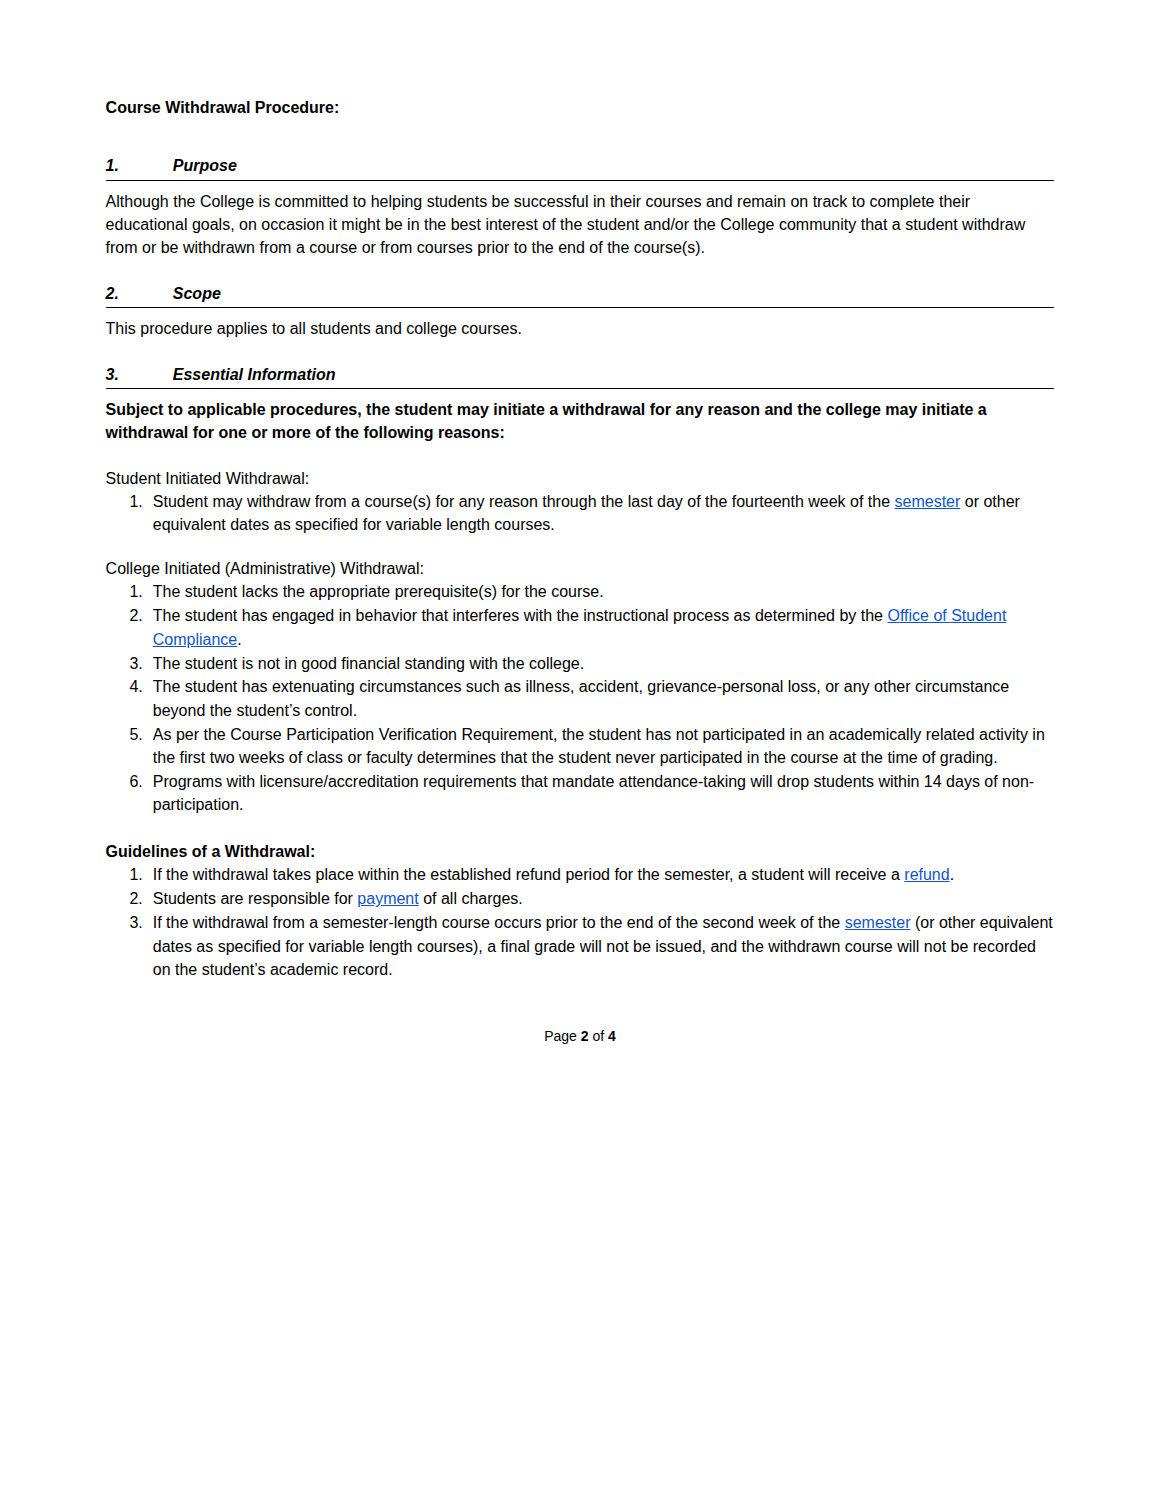Course Withdrawal Procedure:
1. Purpose
Although the College is committed to helping students be successful in their courses and remain on track to complete their educational goals, on occasion it might be in the best interest of the student and/or the College community that a student withdraw from or be withdrawn from a course or from courses prior to the end of the course(s).
2. Scope
This procedure applies to all students and college courses.
3. Essential Information
Subject to applicable procedures, the student may initiate a withdrawal for any reason and the college may initiate a withdrawal for one or more of the following reasons:
Student Initiated Withdrawal:
Student may withdraw from a course(s) for any reason through the last day of the fourteenth week of the semester or other equivalent dates as specified for variable length courses.
College Initiated (Administrative) Withdrawal:
The student lacks the appropriate prerequisite(s) for the course.
The student has engaged in behavior that interferes with the instructional process as determined by the Office of Student Compliance.
The student is not in good financial standing with the college.
The student has extenuating circumstances such as illness, accident, grievance-personal loss, or any other circumstance beyond the student’s control.
As per the Course Participation Verification Requirement, the student has not participated in an academically related activity in the first two weeks of class or faculty determines that the student never participated in the course at the time of grading.
Programs with licensure/accreditation requirements that mandate attendance-taking will drop students within 14 days of non-participation.
Guidelines of a Withdrawal:
If the withdrawal takes place within the established refund period for the semester, a student will receive a refund.
Students are responsible for payment of all charges.
If the withdrawal from a semester-length course occurs prior to the end of the second week of the semester (or other equivalent dates as specified for variable length courses), a final grade will not be issued, and the withdrawn course will not be recorded on the student’s academic record.
Page 2 of 4